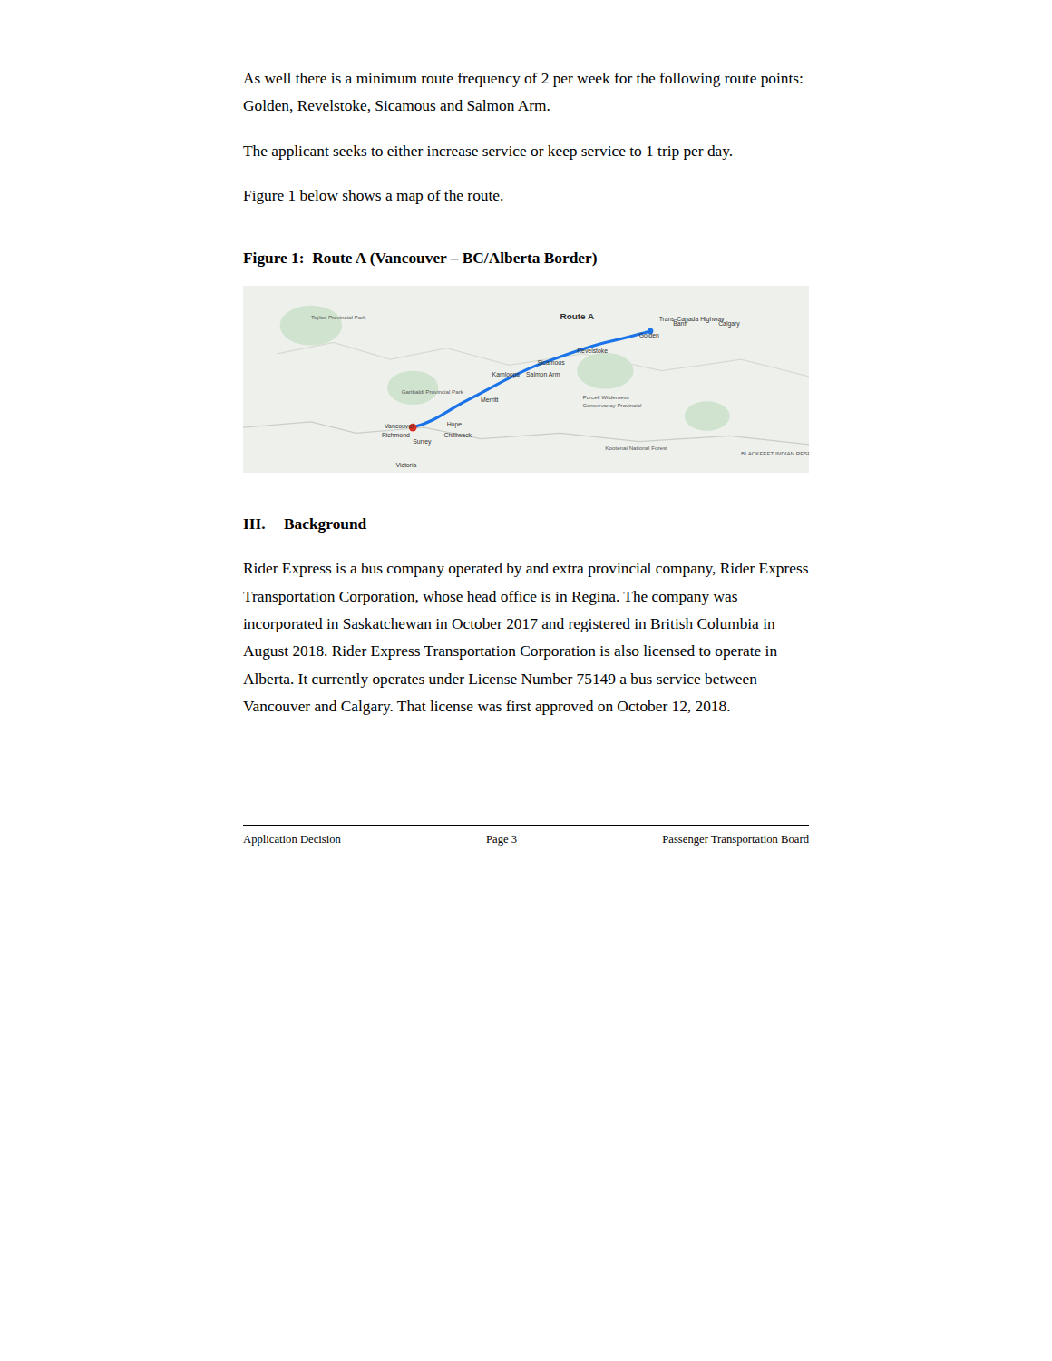As well there is a minimum route frequency of 2 per week for the following route points: Golden, Revelstoke, Sicamous and Salmon Arm.
The applicant seeks to either increase service or keep service to 1 trip per day.
Figure 1 below shows a map of the route.
Figure 1: Route A (Vancouver – BC/Alberta Border)
III. Background
Rider Express is a bus company operated by and extra provincial company, Rider Express Transportation Corporation, whose head office is in Regina. The company was incorporated in Saskatchewan in October 2017 and registered in British Columbia in August 2018. Rider Express Transportation Corporation is also licensed to operate in Alberta. It currently operates under License Number 75149 a bus service between Vancouver and Calgary. That license was first approved on October 12, 2018.
Application Decision Page 3 Passenger Transportation Board